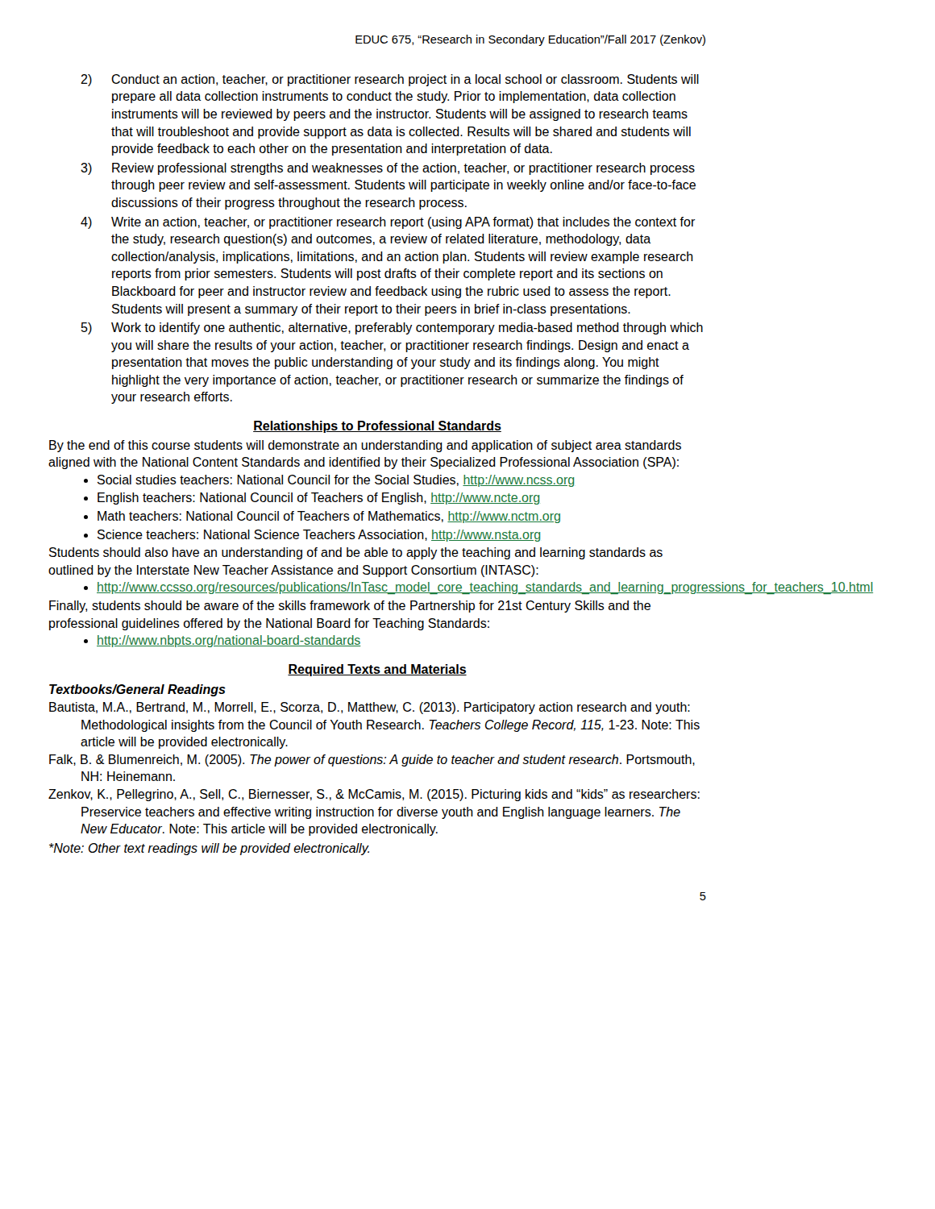EDUC 675, “Research in Secondary Education”/Fall 2017 (Zenkov)
2) Conduct an action, teacher, or practitioner research project in a local school or classroom. Students will prepare all data collection instruments to conduct the study. Prior to implementation, data collection instruments will be reviewed by peers and the instructor. Students will be assigned to research teams that will troubleshoot and provide support as data is collected. Results will be shared and students will provide feedback to each other on the presentation and interpretation of data.
3) Review professional strengths and weaknesses of the action, teacher, or practitioner research process through peer review and self-assessment. Students will participate in weekly online and/or face-to-face discussions of their progress throughout the research process.
4) Write an action, teacher, or practitioner research report (using APA format) that includes the context for the study, research question(s) and outcomes, a review of related literature, methodology, data collection/analysis, implications, limitations, and an action plan. Students will review example research reports from prior semesters. Students will post drafts of their complete report and its sections on Blackboard for peer and instructor review and feedback using the rubric used to assess the report. Students will present a summary of their report to their peers in brief in-class presentations.
5) Work to identify one authentic, alternative, preferably contemporary media-based method through which you will share the results of your action, teacher, or practitioner research findings. Design and enact a presentation that moves the public understanding of your study and its findings along. You might highlight the very importance of action, teacher, or practitioner research or summarize the findings of your research efforts.
Relationships to Professional Standards
By the end of this course students will demonstrate an understanding and application of subject area standards aligned with the National Content Standards and identified by their Specialized Professional Association (SPA):
Social studies teachers: National Council for the Social Studies, http://www.ncss.org
English teachers: National Council of Teachers of English, http://www.ncte.org
Math teachers: National Council of Teachers of Mathematics, http://www.nctm.org
Science teachers: National Science Teachers Association, http://www.nsta.org
Students should also have an understanding of and be able to apply the teaching and learning standards as outlined by the Interstate New Teacher Assistance and Support Consortium (INTASC):
http://www.ccsso.org/resources/publications/InTasc_model_core_teaching_standards_and_learning_progressions_for_teachers_10.html
Finally, students should be aware of the skills framework of the Partnership for 21st Century Skills and the professional guidelines offered by the National Board for Teaching Standards:
http://www.nbpts.org/national-board-standards
Required Texts and Materials
Textbooks/General Readings
Bautista, M.A., Bertrand, M., Morrell, E., Scorza, D., Matthew, C. (2013). Participatory action research and youth: Methodological insights from the Council of Youth Research. Teachers College Record, 115, 1-23. Note: This article will be provided electronically.
Falk, B. & Blumenreich, M. (2005). The power of questions: A guide to teacher and student research. Portsmouth, NH: Heinemann.
Zenkov, K., Pellegrino, A., Sell, C., Biernesser, S., & McCamis, M. (2015). Picturing kids and “kids” as researchers: Preservice teachers and effective writing instruction for diverse youth and English language learners. The New Educator. Note: This article will be provided electronically.
*Note: Other text readings will be provided electronically.
5